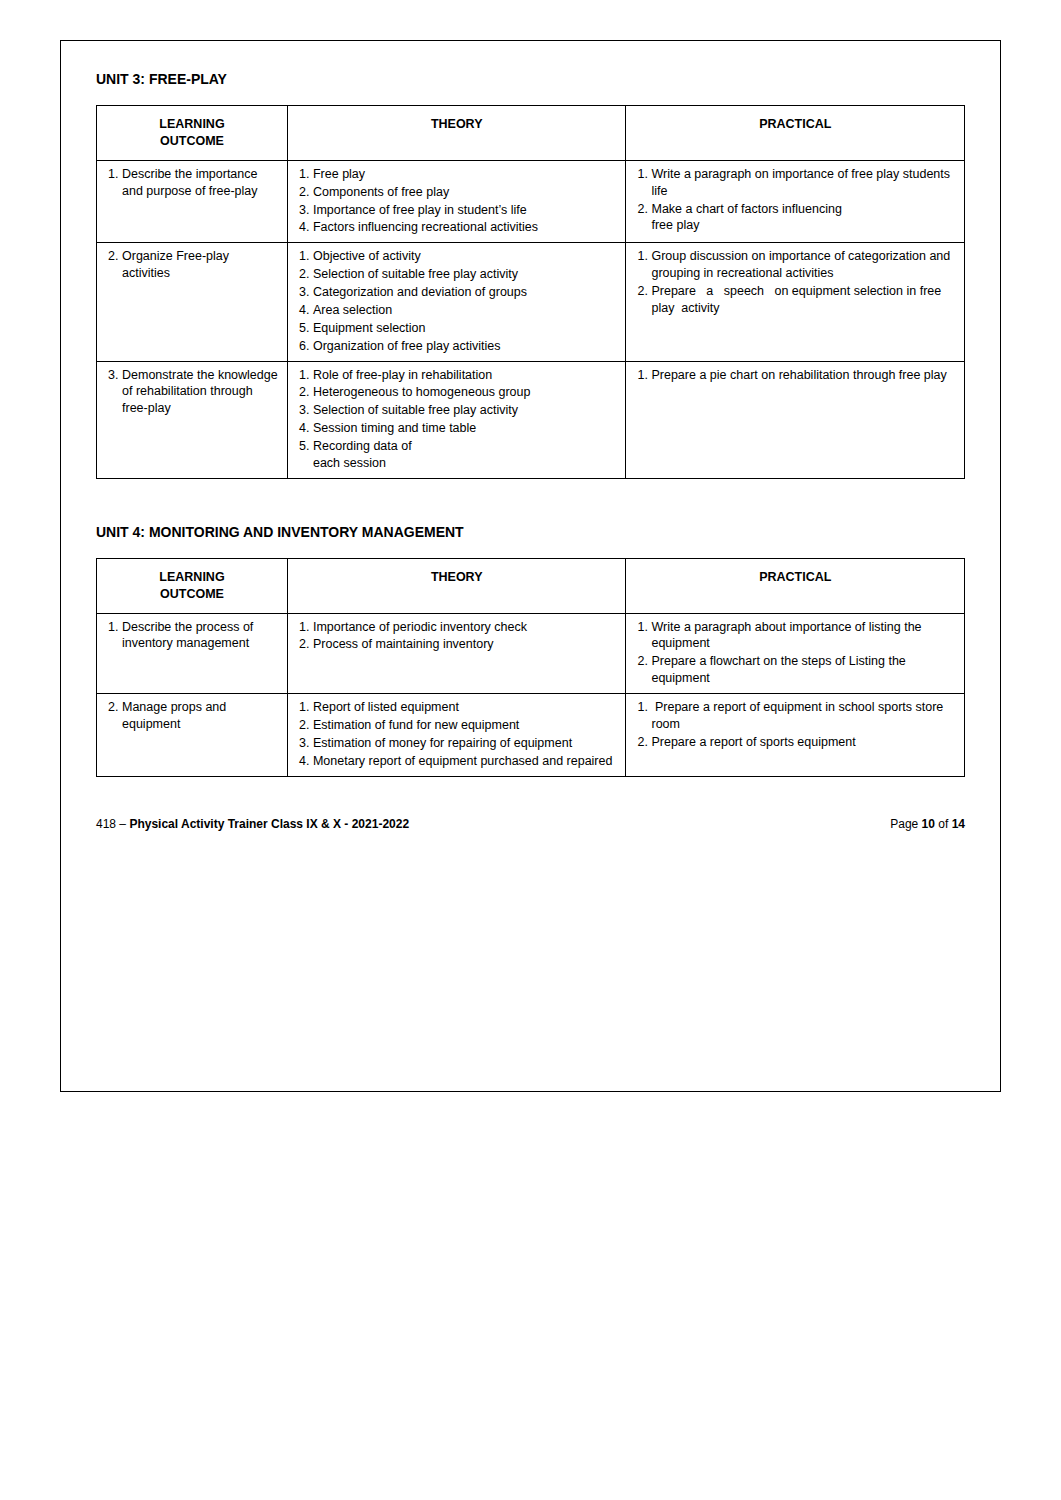UNIT 3: FREE-PLAY
| LEARNING OUTCOME | THEORY | PRACTICAL |
| --- | --- | --- |
| Describe the importance and purpose of free-play | Free play Components of free play Importance of free play in student’s life Factors influencing recreational activities | Write a paragraph on importance of free play students life Make a chart of factors influencing free play |
| Organize Free-play activities | Objective of activity Selection of suitable free play activity Categorization and deviation of groups Area selection Equipment selection Organization of free play activities | Group discussion on importance of categorization and grouping in recreational activities Prepare a speech on equipment selection in free play activity |
| Demonstrate the knowledge of rehabilitation through free-play | Role of free-play in rehabilitation Heterogeneous to homogeneous group Selection of suitable free play activity Session timing and time table Recording data of each session | Prepare a pie chart on rehabilitation through free play |
UNIT 4: MONITORING AND INVENTORY MANAGEMENT
| LEARNING OUTCOME | THEORY | PRACTICAL |
| --- | --- | --- |
| Describe the process of inventory management | Importance of periodic inventory check Process of maintaining inventory | Write a paragraph about importance of listing the equipment Prepare a flowchart on the steps of Listing the equipment |
| Manage props and equipment | Report of listed equipment Estimation of fund for new equipment Estimation of money for repairing of equipment Monetary report of equipment purchased and repaired | Prepare a report of equipment in school sports store room Prepare a report of sports equipment |
418 – Physical Activity Trainer Class IX & X - 2021-2022
Page 10 of 14